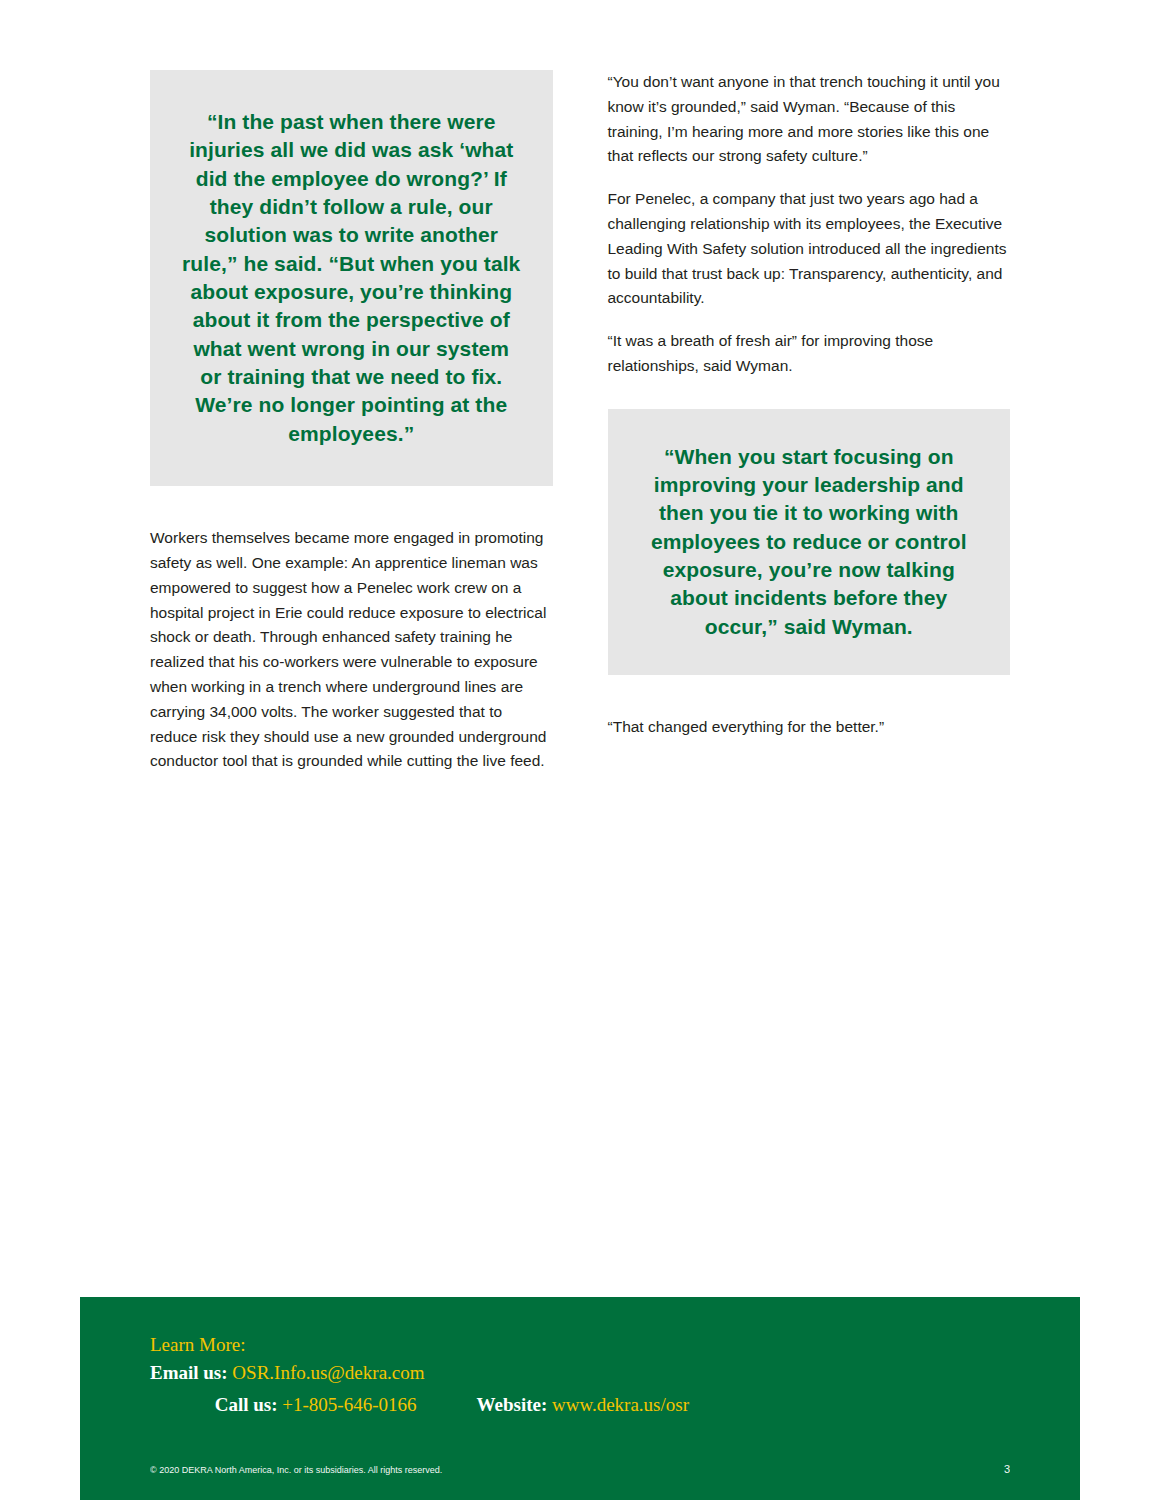“In the past when there were injuries all we did was ask ‘what did the employee do wrong?’ If they didn’t follow a rule, our solution was to write another rule,” he said. “But when you talk about exposure, you’re thinking about it from the perspective of what went wrong in our system or training that we need to fix. We’re no longer pointing at the employees.”
Workers themselves became more engaged in promoting safety as well. One example: An apprentice lineman was empowered to suggest how a Penelec work crew on a hospital project in Erie could reduce exposure to electrical shock or death. Through enhanced safety training he realized that his co-workers were vulnerable to exposure when working in a trench where underground lines are carrying 34,000 volts. The worker suggested that to reduce risk they should use a new grounded underground conductor tool that is grounded while cutting the live feed.
“You don’t want anyone in that trench touching it until you know it’s grounded,” said Wyman. “Because of this training, I’m hearing more and more stories like this one that reflects our strong safety culture.”
For Penelec, a company that just two years ago had a challenging relationship with its employees, the Executive Leading With Safety solution introduced all the ingredients to build that trust back up: Transparency, authenticity, and accountability.
“It was a breath of fresh air” for improving those relationships, said Wyman.
“When you start focusing on improving your leadership and then you tie it to working with employees to reduce or control exposure, you’re now talking about incidents before they occur,” said Wyman.
“That changed everything for the better.”
Learn More:
Email us: OSR.Info.us@dekra.com
Call us: +1-805-646-0166
Website: www.dekra.us/osr
© 2020 DEKRA North America, Inc. or its subsidiaries. All rights reserved.
3